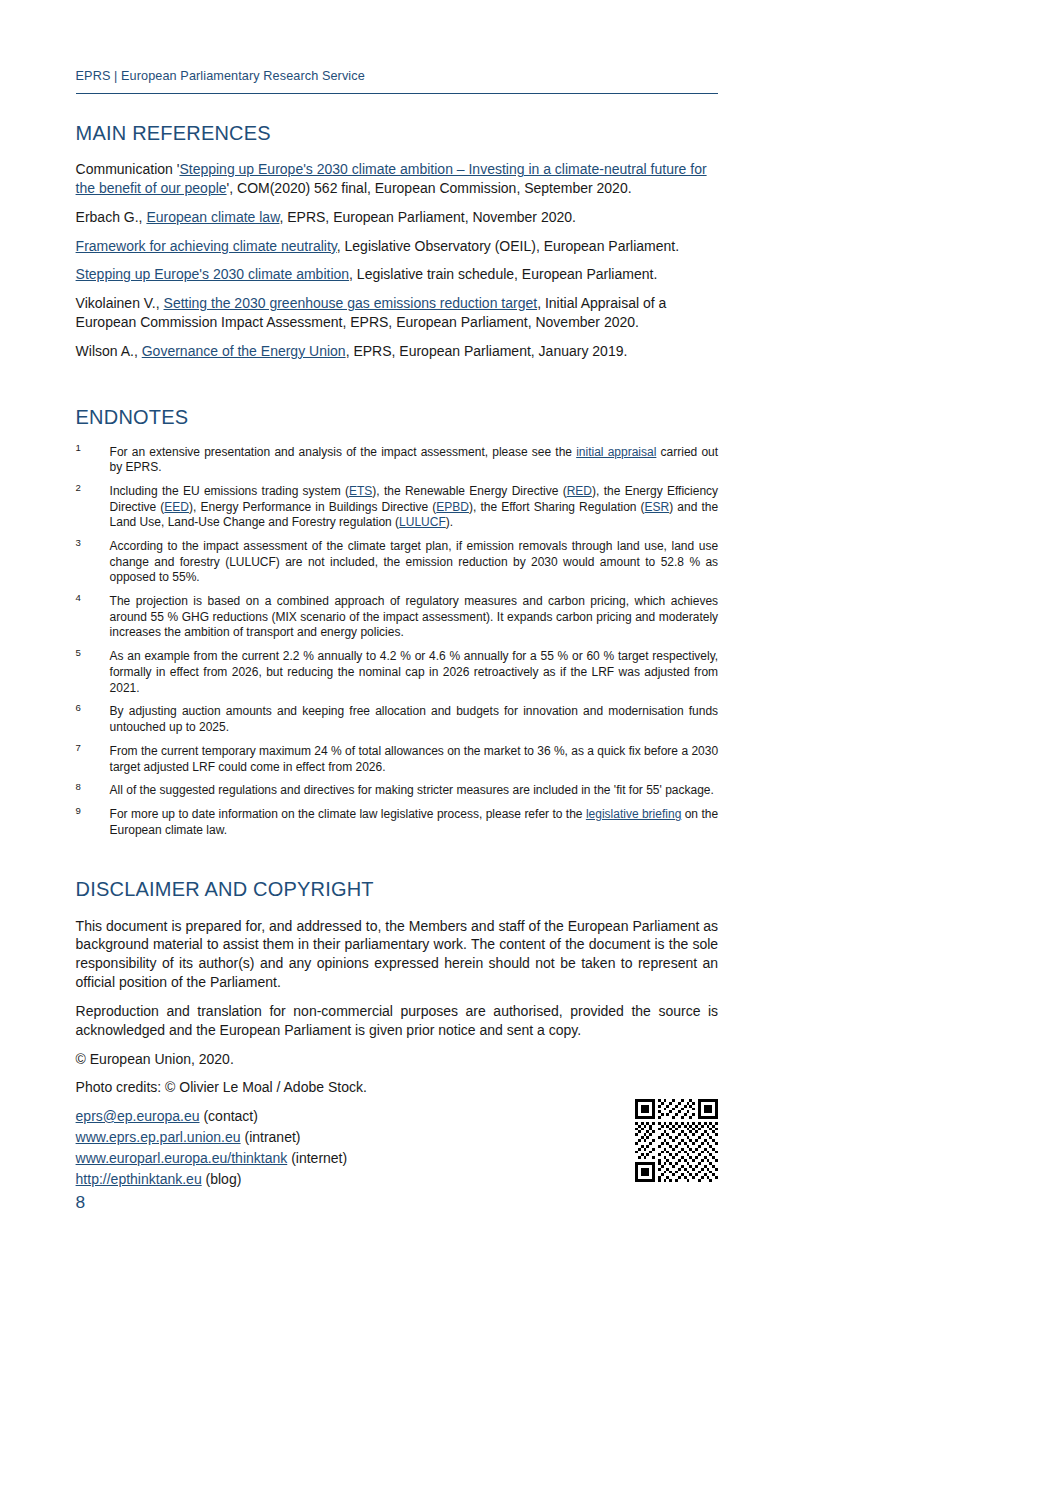EPRS | European Parliamentary Research Service
MAIN REFERENCES
Communication 'Stepping up Europe's 2030 climate ambition – Investing in a climate-neutral future for the benefit of our people', COM(2020) 562 final, European Commission, September 2020.
Erbach G., European climate law, EPRS, European Parliament, November 2020.
Framework for achieving climate neutrality, Legislative Observatory (OEIL), European Parliament.
Stepping up Europe's 2030 climate ambition, Legislative train schedule, European Parliament.
Vikolainen V., Setting the 2030 greenhouse gas emissions reduction target, Initial Appraisal of a European Commission Impact Assessment, EPRS, European Parliament, November 2020.
Wilson A., Governance of the Energy Union, EPRS, European Parliament, January 2019.
ENDNOTES
For an extensive presentation and analysis of the impact assessment, please see the initial appraisal carried out by EPRS.
Including the EU emissions trading system (ETS), the Renewable Energy Directive (RED), the Energy Efficiency Directive (EED), Energy Performance in Buildings Directive (EPBD), the Effort Sharing Regulation (ESR) and the Land Use, Land-Use Change and Forestry regulation (LULUCF).
According to the impact assessment of the climate target plan, if emission removals through land use, land use change and forestry (LULUCF) are not included, the emission reduction by 2030 would amount to 52.8 % as opposed to 55%.
The projection is based on a combined approach of regulatory measures and carbon pricing, which achieves around 55 % GHG reductions (MIX scenario of the impact assessment). It expands carbon pricing and moderately increases the ambition of transport and energy policies.
As an example from the current 2.2 % annually to 4.2 % or 4.6 % annually for a 55 % or 60 % target respectively, formally in effect from 2026, but reducing the nominal cap in 2026 retroactively as if the LRF was adjusted from 2021.
By adjusting auction amounts and keeping free allocation and budgets for innovation and modernisation funds untouched up to 2025.
From the current temporary maximum 24 % of total allowances on the market to 36 %, as a quick fix before a 2030 target adjusted LRF could come in effect from 2026.
All of the suggested regulations and directives for making stricter measures are included in the 'fit for 55' package.
For more up to date information on the climate law legislative process, please refer to the legislative briefing on the European climate law.
DISCLAIMER AND COPYRIGHT
This document is prepared for, and addressed to, the Members and staff of the European Parliament as background material to assist them in their parliamentary work. The content of the document is the sole responsibility of its author(s) and any opinions expressed herein should not be taken to represent an official position of the Parliament.
Reproduction and translation for non-commercial purposes are authorised, provided the source is acknowledged and the European Parliament is given prior notice and sent a copy.
© European Union, 2020.
Photo credits: © Olivier Le Moal / Adobe Stock.
eprs@ep.europa.eu (contact)
www.eprs.ep.parl.union.eu (intranet)
www.europarl.europa.eu/thinktank (internet)
http://epthinktank.eu (blog)
8